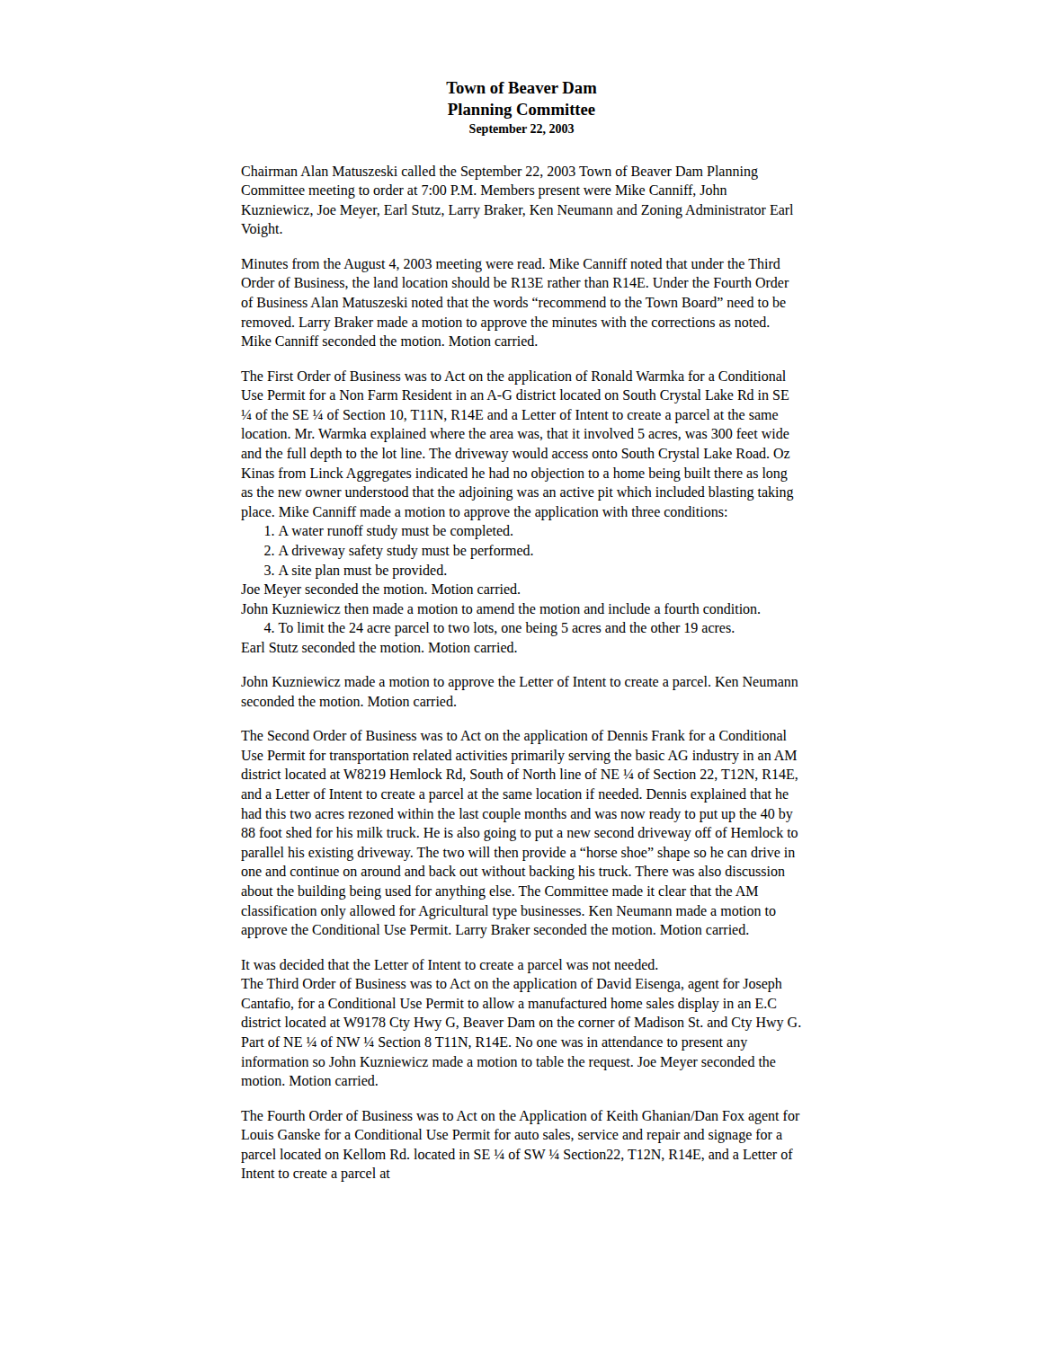Town of Beaver Dam
Planning Committee
September 22, 2003
Chairman Alan Matuszeski called the September 22, 2003 Town of Beaver Dam Planning Committee meeting to order at 7:00 P.M. Members present were Mike Canniff, John Kuzniewicz, Joe Meyer, Earl Stutz, Larry Braker, Ken Neumann and Zoning Administrator Earl Voight.
Minutes from the August 4, 2003 meeting were read. Mike Canniff noted that under the Third Order of Business, the land location should be R13E rather than R14E. Under the Fourth Order of Business Alan Matuszeski noted that the words “recommend to the Town Board” need to be removed. Larry Braker made a motion to approve the minutes with the corrections as noted. Mike Canniff seconded the motion. Motion carried.
The First Order of Business was to Act on the application of Ronald Warmka for a Conditional Use Permit for a Non Farm Resident in an A-G district located on South Crystal Lake Rd in SE ¼ of the SE ¼ of Section 10, T11N, R14E and a Letter of Intent to create a parcel at the same location. Mr. Warmka explained where the area was, that it involved 5 acres, was 300 feet wide and the full depth to the lot line. The driveway would access onto South Crystal Lake Road. Oz Kinas from Linck Aggregates indicated he had no objection to a home being built there as long as the new owner understood that the adjoining was an active pit which included blasting taking place. Mike Canniff made a motion to approve the application with three conditions:
A water runoff study must be completed.
A driveway safety study must be performed.
A site plan must be provided.
Joe Meyer seconded the motion. Motion carried.
John Kuzniewicz then made a motion to amend the motion and include a fourth condition.
To limit the 24 acre parcel to two lots, one being 5 acres and the other 19 acres.
Earl Stutz seconded the motion. Motion carried.
John Kuzniewicz made a motion to approve the Letter of Intent to create a parcel. Ken Neumann seconded the motion. Motion carried.
The Second Order of Business was to Act on the application of Dennis Frank for a Conditional Use Permit for transportation related activities primarily serving the basic AG industry in an AM district located at W8219 Hemlock Rd, South of North line of NE ¼ of Section 22, T12N, R14E, and a Letter of Intent to create a parcel at the same location if needed. Dennis explained that he had this two acres rezoned within the last couple months and was now ready to put up the 40 by 88 foot shed for his milk truck. He is also going to put a new second driveway off of Hemlock to parallel his existing driveway. The two will then provide a “horse shoe” shape so he can drive in one and continue on around and back out without backing his truck. There was also discussion about the building being used for anything else. The Committee made it clear that the AM classification only allowed for Agricultural type businesses. Ken Neumann made a motion to approve the Conditional Use Permit. Larry Braker seconded the motion. Motion carried.
It was decided that the Letter of Intent to create a parcel was not needed.
The Third Order of Business was to Act on the application of David Eisenga, agent for Joseph Cantafio, for a Conditional Use Permit to allow a manufactured home sales display in an E.C district located at W9178 Cty Hwy G, Beaver Dam on the corner of Madison St. and Cty Hwy G. Part of NE ¼ of NW ¼ Section 8 T11N, R14E. No one was in attendance to present any information so John Kuzniewicz made a motion to table the request. Joe Meyer seconded the motion. Motion carried.
The Fourth Order of Business was to Act on the Application of Keith Ghanian/Dan Fox agent for Louis Ganske for a Conditional Use Permit for auto sales, service and repair and signage for a parcel located on Kellom Rd. located in SE ¼ of SW ¼ Section22, T12N, R14E, and a Letter of Intent to create a parcel at